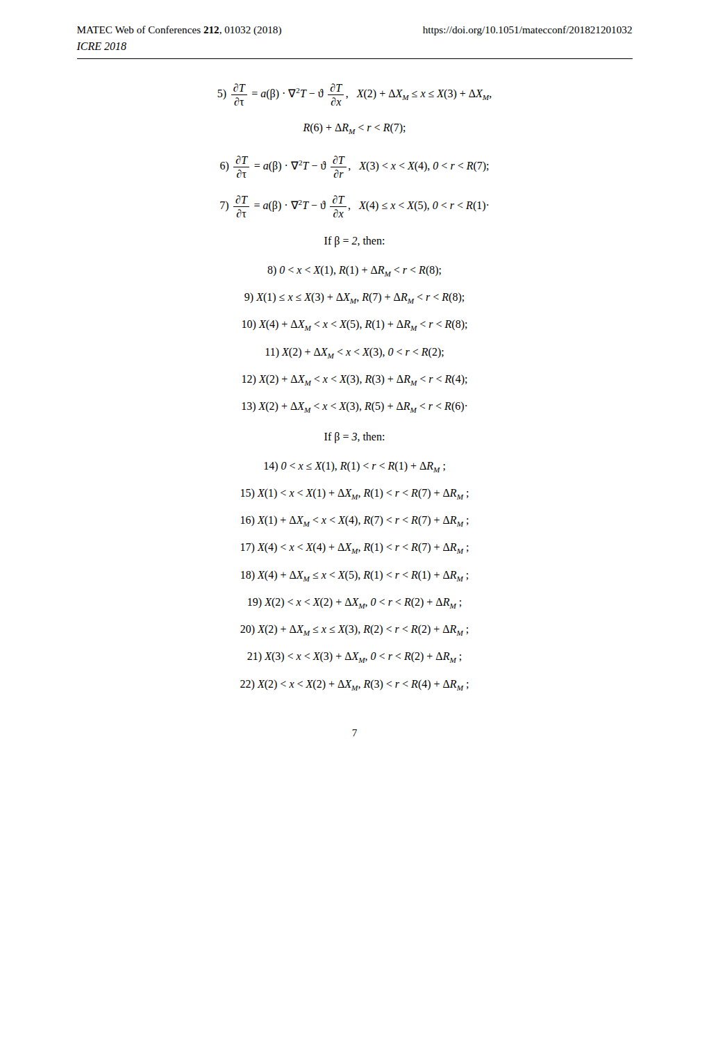MATEC Web of Conferences 212, 01032 (2018)
https://doi.org/10.1051/matecconf/201821201032
ICRE 2018
5) ∂T∂τ = a(β) · ∇2T − ϑ ∂T∂x, X(2) + ΔXM ≤ x ≤ X(3) + ΔXM,
R(6) + ΔRM < r < R(7);
6) ∂T∂τ = a(β) · ∇2T − ϑ ∂T∂r, X(3) < x < X(4), 0 < r < R(7);
7) ∂T∂τ = a(β) · ∇2T − ϑ ∂T∂x, X(4) ≤ x < X(5), 0 < r < R(1)·
If β = 2, then:
8) 0 < x < X(1), R(1) + ΔRM < r < R(8);
9) X(1) ≤ x ≤ X(3) + ΔXM, R(7) + ΔRM < r < R(8);
10) X(4) + ΔXM < x < X(5), R(1) + ΔRM < r < R(8);
11) X(2) + ΔXM < x < X(3), 0 < r < R(2);
12) X(2) + ΔXM < x < X(3), R(3) + ΔRM < r < R(4);
13) X(2) + ΔXM < x < X(3), R(5) + ΔRM < r < R(6)·
If β = 3, then:
14) 0 < x ≤ X(1), R(1) < r < R(1) + ΔRM ;
15) X(1) < x < X(1) + ΔXM, R(1) < r < R(7) + ΔRM ;
16) X(1) + ΔXM < x < X(4), R(7) < r < R(7) + ΔRM ;
17) X(4) < x < X(4) + ΔXM, R(1) < r < R(7) + ΔRM ;
18) X(4) + ΔXM ≤ x < X(5), R(1) < r < R(1) + ΔRM ;
19) X(2) < x < X(2) + ΔXM, 0 < r < R(2) + ΔRM ;
20) X(2) + ΔXM ≤ x ≤ X(3), R(2) < r < R(2) + ΔRM ;
21) X(3) < x < X(3) + ΔXM, 0 < r < R(2) + ΔRM ;
22) X(2) < x < X(2) + ΔXM, R(3) < r < R(4) + ΔRM ;
7